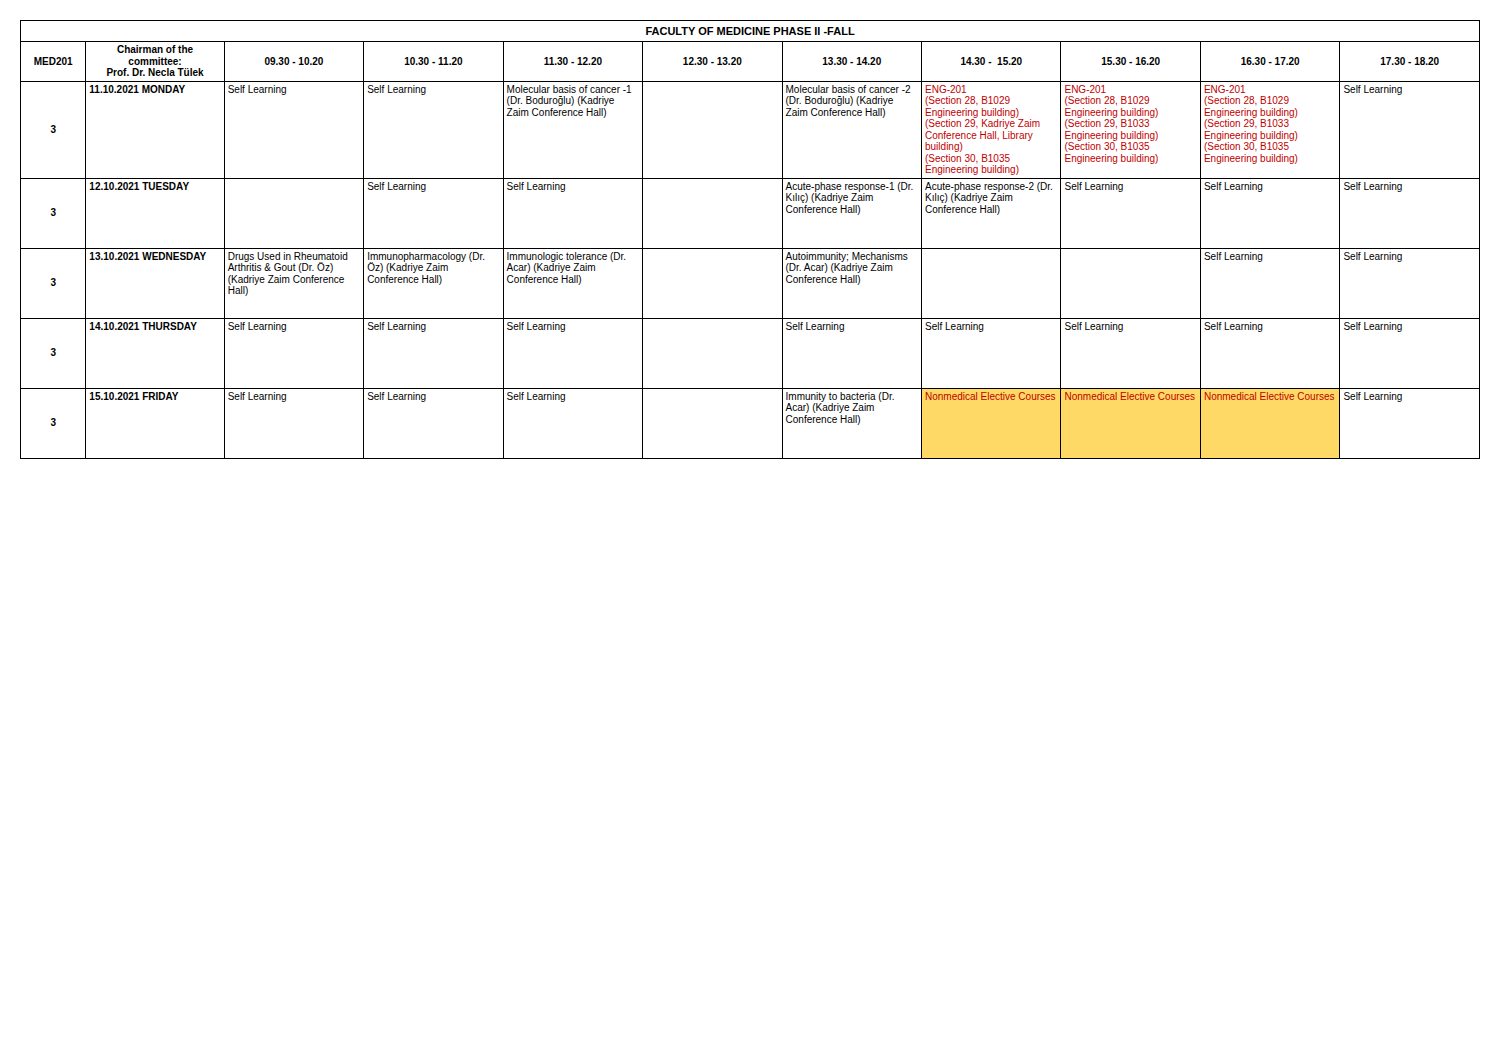FACULTY OF MEDICINE PHASE II -FALL
| MED201 | Chairman of the committee: Prof. Dr. Necla Tülek | 09.30 - 10.20 | 10.30 - 11.20 | 11.30 - 12.20 | 12.30 - 13.20 | 13.30 - 14.20 | 14.30 - 15.20 | 15.30 - 16.20 | 16.30 - 17.20 | 17.30 - 18.20 |
| --- | --- | --- | --- | --- | --- | --- | --- | --- | --- | --- |
| 3 | 11.10.2021 MONDAY | Self Learning | Self Learning | Molecular basis of cancer -1 (Dr. Boduroğlu) (Kadriye Zaim Conference Hall) | | Molecular basis of cancer -2 (Dr. Boduroğlu) (Kadriye Zaim Conference Hall) | ENG-201 (Section 28, B1029 Engineering building) (Section 29, Kadriye Zaim Conference Hall, Library building) (Section 30, B1035 Engineering building) | ENG-201 (Section 28, B1029 Engineering building) (Section 29, B1033 Engineering building) (Section 30, B1035 Engineering building) | ENG-201 (Section 28, B1029 Engineering building) (Section 29, B1033 Engineering building) (Section 30, B1035 Engineering building) | Self Learning |
| 3 | 12.10.2021 TUESDAY | | Self Learning | Self Learning | | Acute-phase response-1 (Dr. Kılıç) (Kadriye Zaim Conference Hall) | Acute-phase response-2 (Dr. Kılıç) (Kadriye Zaim Conference Hall) | Self Learning | Self Learning | Self Learning |
| 3 | 13.10.2021 WEDNESDAY | Drugs Used in Rheumatoid Arthritis & Gout (Dr. Öz) (Kadriye Zaim Conference Hall) | Immunopharmacology (Dr. Öz) (Kadriye Zaim Conference Hall) | Immunologic tolerance (Dr. Acar) (Kadriye Zaim Conference Hall) | | Autoimmunity; Mechanisms (Dr. Acar) (Kadriye Zaim Conference Hall) | | | Self Learning | Self Learning |
| 3 | 14.10.2021 THURSDAY | Self Learning | Self Learning | Self Learning | | Self Learning | Self Learning | Self Learning | Self Learning | Self Learning |
| 3 | 15.10.2021 FRIDAY | Self Learning | Self Learning | Self Learning | | Immunity to bacteria (Dr. Acar) (Kadriye Zaim Conference Hall) | Nonmedical Elective Courses | Nonmedical Elective Courses | Nonmedical Elective Courses | Self Learning |